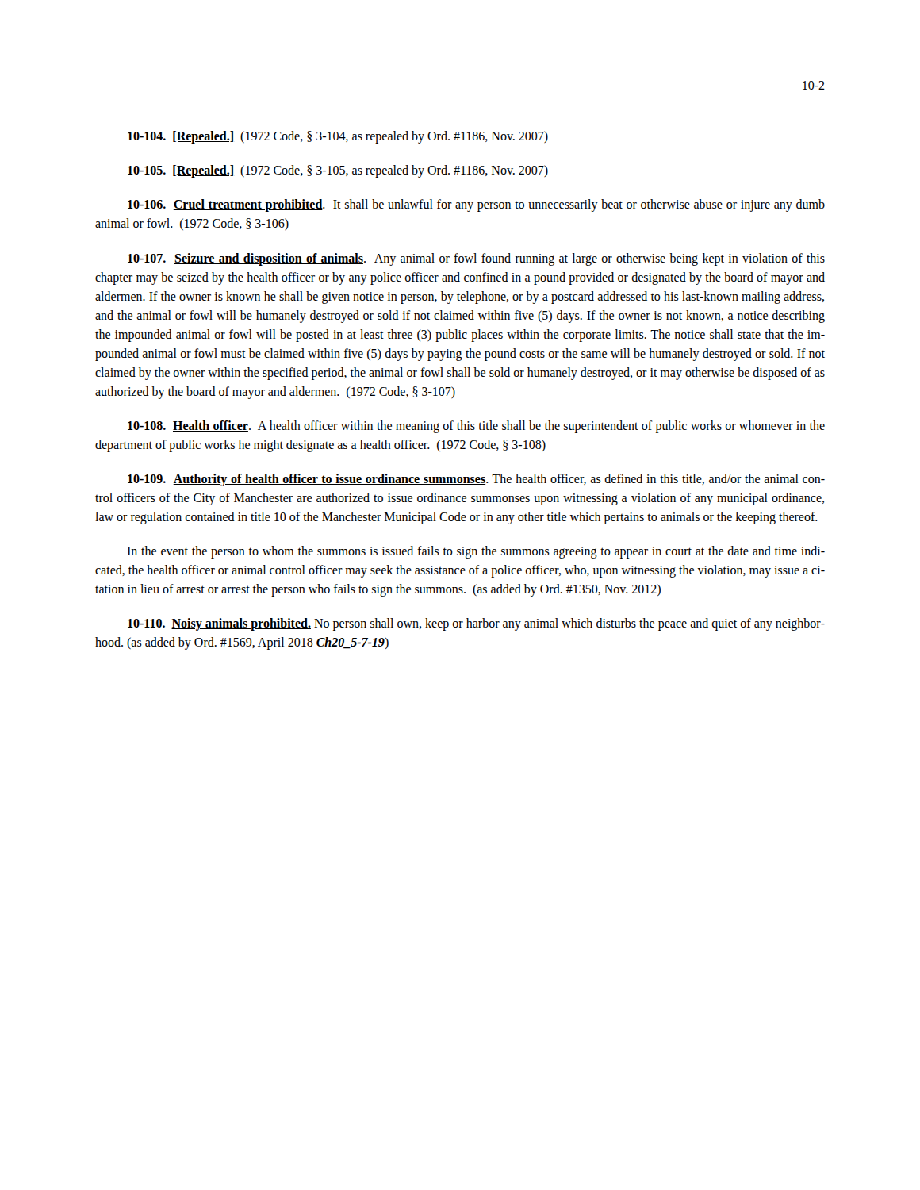10-2
10-104. [Repealed.] (1972 Code, § 3-104, as repealed by Ord. #1186, Nov. 2007)
10-105. [Repealed.] (1972 Code, § 3-105, as repealed by Ord. #1186, Nov. 2007)
10-106. Cruel treatment prohibited. It shall be unlawful for any person to unnecessarily beat or otherwise abuse or injure any dumb animal or fowl. (1972 Code, § 3-106)
10-107. Seizure and disposition of animals. Any animal or fowl found running at large or otherwise being kept in violation of this chapter may be seized by the health officer or by any police officer and confined in a pound provided or designated by the board of mayor and aldermen. If the owner is known he shall be given notice in person, by telephone, or by a postcard addressed to his last-known mailing address, and the animal or fowl will be humanely destroyed or sold if not claimed within five (5) days. If the owner is not known, a notice describing the impounded animal or fowl will be posted in at least three (3) public places within the corporate limits. The notice shall state that the impounded animal or fowl must be claimed within five (5) days by paying the pound costs or the same will be humanely destroyed or sold. If not claimed by the owner within the specified period, the animal or fowl shall be sold or humanely destroyed, or it may otherwise be disposed of as authorized by the board of mayor and aldermen. (1972 Code, § 3-107)
10-108. Health officer. A health officer within the meaning of this title shall be the superintendent of public works or whomever in the department of public works he might designate as a health officer. (1972 Code, § 3-108)
10-109. Authority of health officer to issue ordinance summonses. The health officer, as defined in this title, and/or the animal control officers of the City of Manchester are authorized to issue ordinance summonses upon witnessing a violation of any municipal ordinance, law or regulation contained in title 10 of the Manchester Municipal Code or in any other title which pertains to animals or the keeping thereof.
In the event the person to whom the summons is issued fails to sign the summons agreeing to appear in court at the date and time indicated, the health officer or animal control officer may seek the assistance of a police officer, who, upon witnessing the violation, may issue a citation in lieu of arrest or arrest the person who fails to sign the summons. (as added by Ord. #1350, Nov. 2012)
10-110. Noisy animals prohibited. No person shall own, keep or harbor any animal which disturbs the peace and quiet of any neighborhood. (as added by Ord. #1569, April 2018 Ch20_5-7-19)